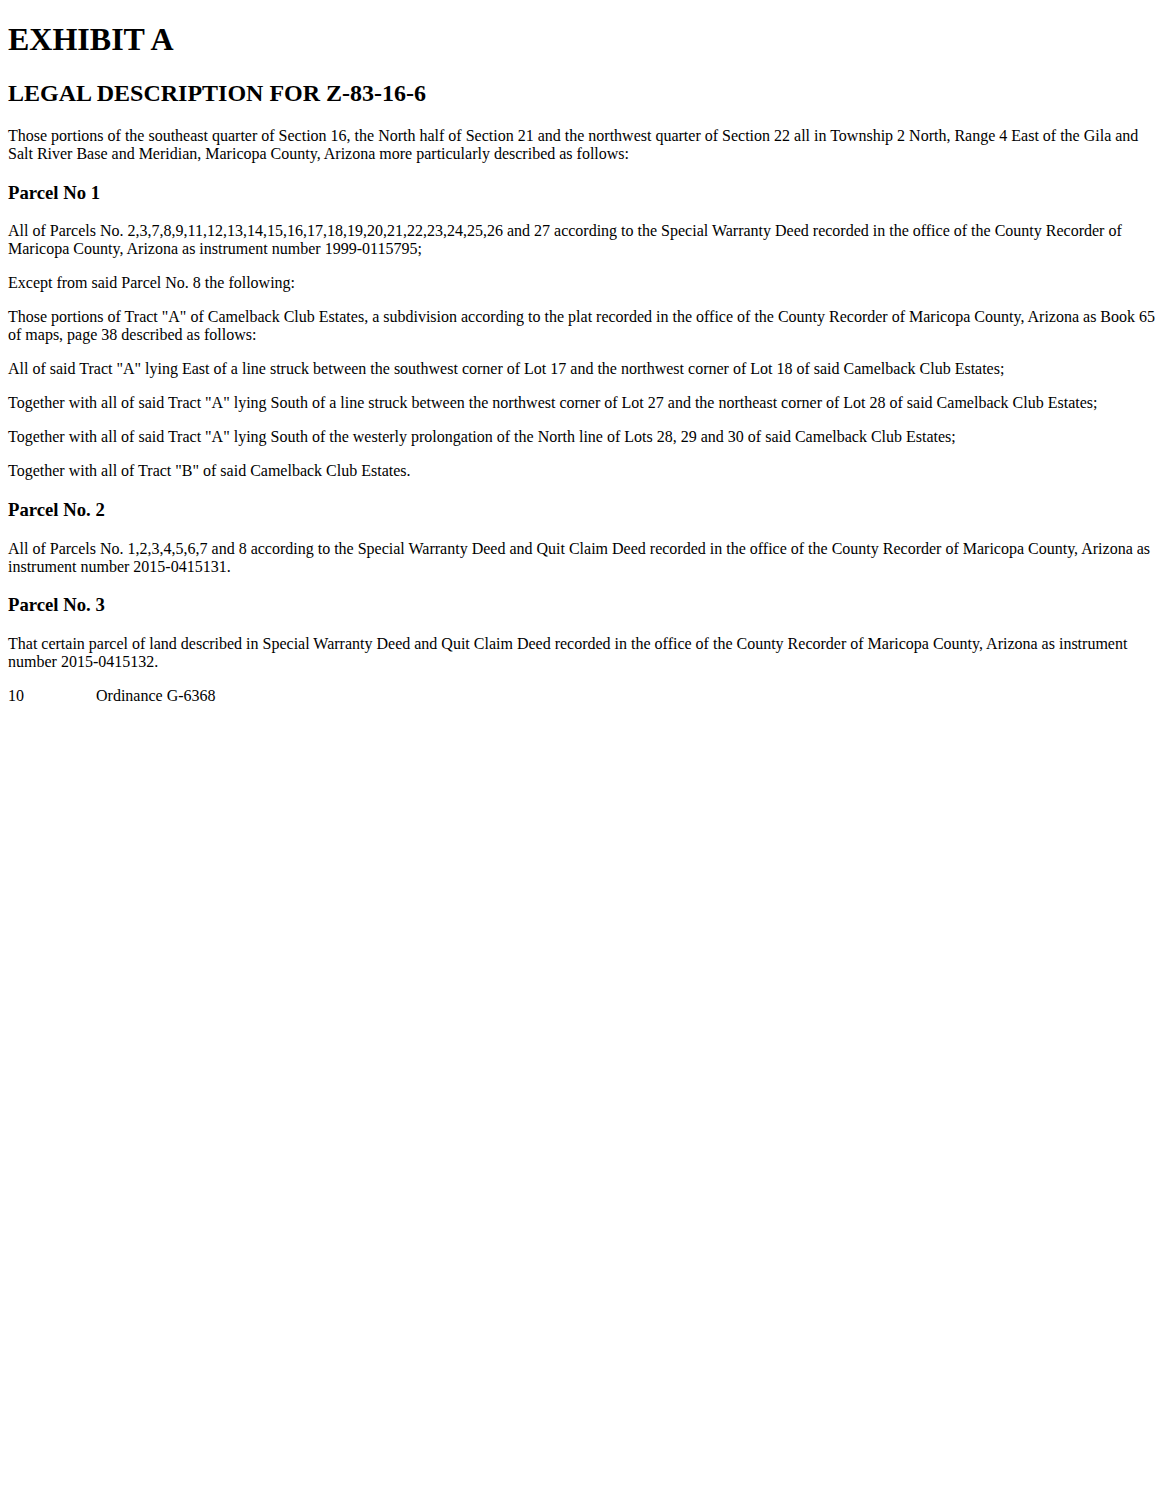EXHIBIT A
LEGAL DESCRIPTION FOR Z-83-16-6
Those portions of the southeast quarter of Section 16, the North half of Section 21 and the northwest quarter of Section 22 all in Township 2 North, Range 4 East of the Gila and Salt River Base and Meridian, Maricopa County, Arizona more particularly described as follows:
Parcel No 1
All of Parcels No. 2,3,7,8,9,11,12,13,14,15,16,17,18,19,20,21,22,23,24,25,26 and 27 according to the Special Warranty Deed recorded in the office of the County Recorder of Maricopa County, Arizona as instrument number 1999-0115795;
Except from said Parcel No. 8 the following:
Those portions of Tract "A" of Camelback Club Estates, a subdivision according to the plat recorded in the office of the County Recorder of Maricopa County, Arizona as Book 65 of maps, page 38 described as follows:
All of said Tract "A" lying East of a line struck between the southwest corner of Lot 17 and the northwest corner of Lot 18 of said Camelback Club Estates;
Together with all of said Tract "A" lying South of a line struck between the northwest corner of Lot 27 and the northeast corner of Lot 28 of said Camelback Club Estates;
Together with all of said Tract "A" lying South of the westerly prolongation of the North line of Lots 28, 29 and 30 of said Camelback Club Estates;
Together with all of Tract "B" of said Camelback Club Estates.
Parcel No. 2
All of Parcels No. 1,2,3,4,5,6,7 and 8 according to the Special Warranty Deed and Quit Claim Deed recorded in the office of the County Recorder of Maricopa County, Arizona as instrument number 2015-0415131.
Parcel No. 3
That certain parcel of land described in Special Warranty Deed and Quit Claim Deed recorded in the office of the County Recorder of Maricopa County, Arizona as instrument number 2015-0415132.
10 Ordinance G-6368